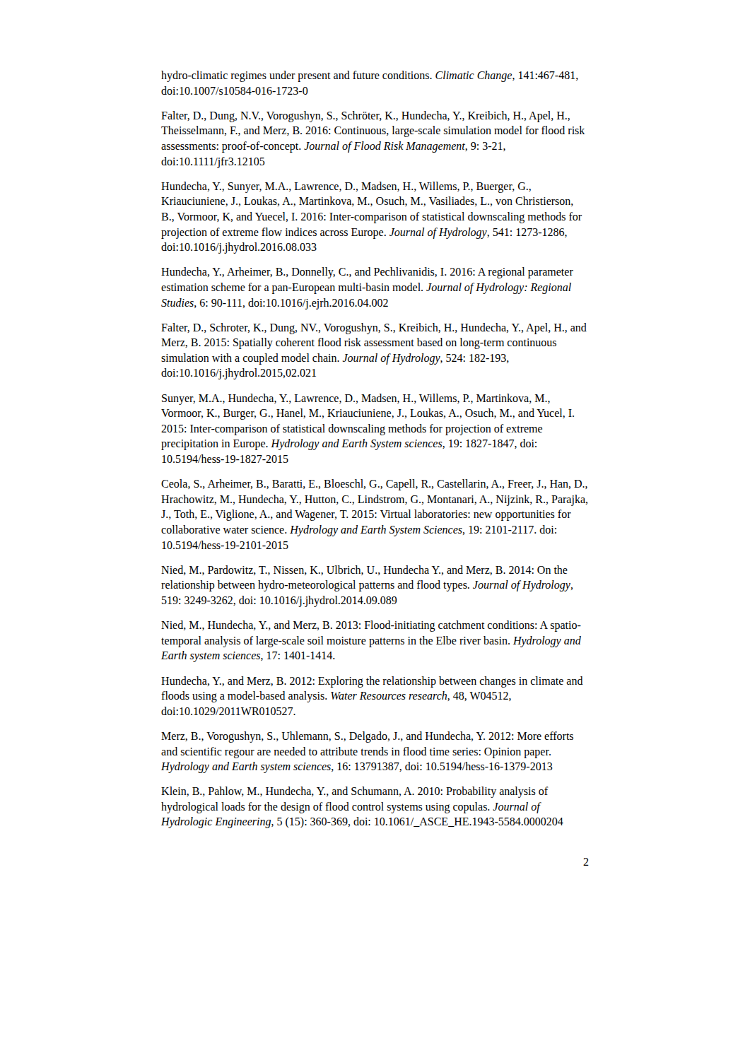hydro-climatic regimes under present and future conditions. Climatic Change, 141:467-481, doi:10.1007/s10584-016-1723-0
Falter, D., Dung, N.V., Vorogushyn, S., Schröter, K., Hundecha, Y., Kreibich, H., Apel, H., Theisselmann, F., and Merz, B. 2016: Continuous, large-scale simulation model for flood risk assessments: proof-of-concept. Journal of Flood Risk Management, 9: 3-21, doi:10.1111/jfr3.12105
Hundecha, Y., Sunyer, M.A., Lawrence, D., Madsen, H., Willems, P., Buerger, G., Kriauciuniene, J., Loukas, A., Martinkova, M., Osuch, M., Vasiliades, L., von Christierson, B., Vormoor, K, and Yuecel, I. 2016: Inter-comparison of statistical downscaling methods for projection of extreme flow indices across Europe. Journal of Hydrology, 541: 1273-1286, doi:10.1016/j.jhydrol.2016.08.033
Hundecha, Y., Arheimer, B., Donnelly, C., and Pechlivanidis, I. 2016: A regional parameter estimation scheme for a pan-European multi-basin model. Journal of Hydrology: Regional Studies, 6: 90-111, doi:10.1016/j.ejrh.2016.04.002
Falter, D., Schroter, K., Dung, NV., Vorogushyn, S., Kreibich, H., Hundecha, Y., Apel, H., and Merz, B. 2015: Spatially coherent flood risk assessment based on long-term continuous simulation with a coupled model chain. Journal of Hydrology, 524: 182-193, doi:10.1016/j.jhydrol.2015,02.021
Sunyer, M.A., Hundecha, Y., Lawrence, D., Madsen, H., Willems, P., Martinkova, M., Vormoor, K., Burger, G., Hanel, M., Kriauciuniene, J., Loukas, A., Osuch, M., and Yucel, I. 2015: Inter-comparison of statistical downscaling methods for projection of extreme precipitation in Europe. Hydrology and Earth System sciences, 19: 1827-1847, doi: 10.5194/hess-19-1827-2015
Ceola, S., Arheimer, B., Baratti, E., Bloeschl, G., Capell, R., Castellarin, A., Freer, J., Han, D., Hrachowitz, M., Hundecha, Y., Hutton, C., Lindstrom, G., Montanari, A., Nijzink, R., Parajka, J., Toth, E., Viglione, A., and Wagener, T. 2015: Virtual laboratories: new opportunities for collaborative water science. Hydrology and Earth System Sciences, 19: 2101-2117. doi: 10.5194/hess-19-2101-2015
Nied, M., Pardowitz, T., Nissen, K., Ulbrich, U., Hundecha Y., and Merz, B. 2014: On the relationship between hydro-meteorological patterns and flood types. Journal of Hydrology, 519: 3249-3262, doi: 10.1016/j.jhydrol.2014.09.089
Nied, M., Hundecha, Y., and Merz, B. 2013: Flood-initiating catchment conditions: A spatio-temporal analysis of large-scale soil moisture patterns in the Elbe river basin. Hydrology and Earth system sciences, 17: 1401-1414.
Hundecha, Y., and Merz, B. 2012: Exploring the relationship between changes in climate and floods using a model-based analysis. Water Resources research, 48, W04512, doi:10.1029/2011WR010527.
Merz, B., Vorogushyn, S., Uhlemann, S., Delgado, J., and Hundecha, Y. 2012: More efforts and scientific regour are needed to attribute trends in flood time series: Opinion paper. Hydrology and Earth system sciences, 16: 13791387, doi: 10.5194/hess-16-1379-2013
Klein, B., Pahlow, M., Hundecha, Y., and Schumann, A. 2010: Probability analysis of hydrological loads for the design of flood control systems using copulas. Journal of Hydrologic Engineering, 5 (15): 360-369, doi: 10.1061/_ASCE_HE.1943-5584.0000204
2